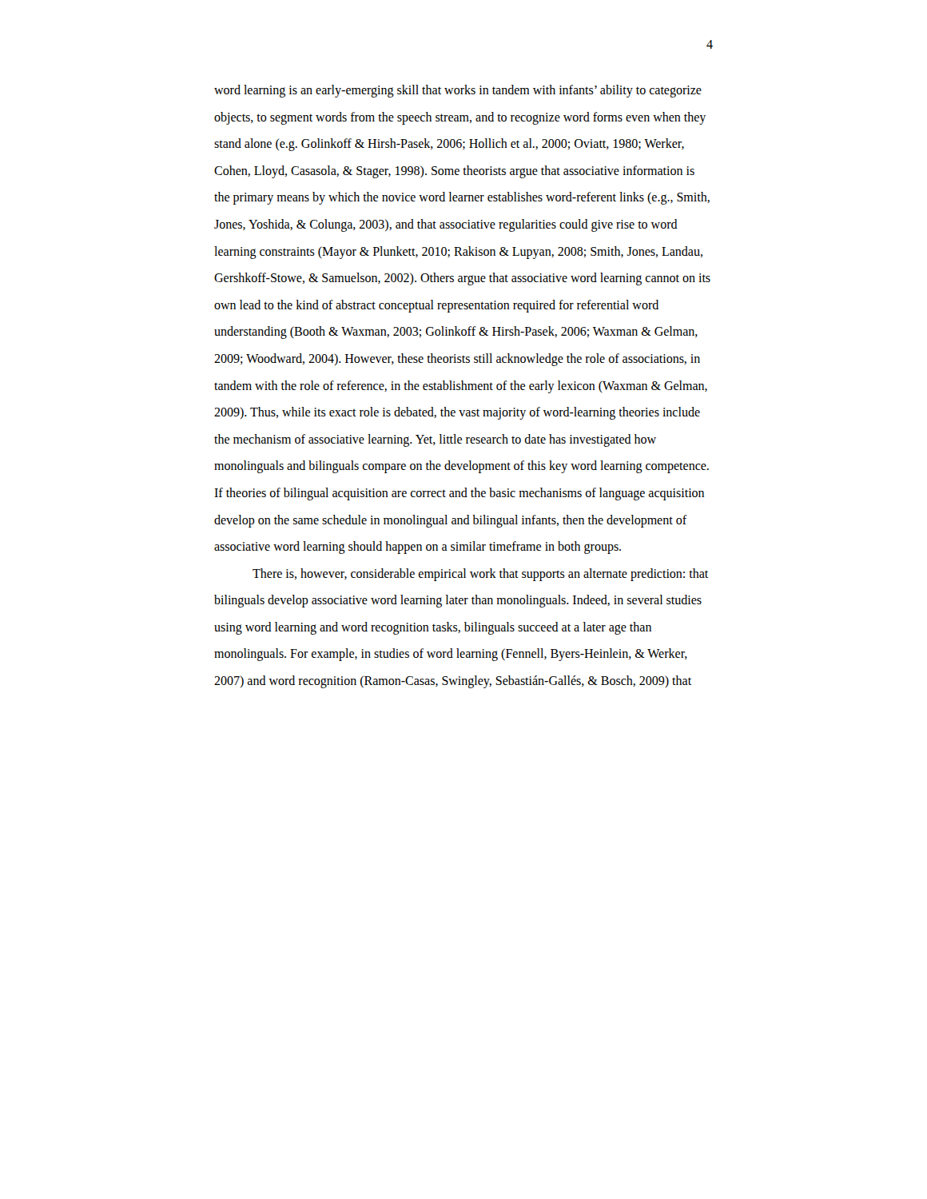4
word learning is an early-emerging skill that works in tandem with infants’ ability to categorize objects, to segment words from the speech stream, and to recognize word forms even when they stand alone (e.g. Golinkoff & Hirsh-Pasek, 2006; Hollich et al., 2000; Oviatt, 1980; Werker, Cohen, Lloyd, Casasola, & Stager, 1998). Some theorists argue that associative information is the primary means by which the novice word learner establishes word-referent links (e.g., Smith, Jones, Yoshida, & Colunga, 2003), and that associative regularities could give rise to word learning constraints (Mayor & Plunkett, 2010; Rakison & Lupyan, 2008; Smith, Jones, Landau, Gershkoff-Stowe, & Samuelson, 2002). Others argue that associative word learning cannot on its own lead to the kind of abstract conceptual representation required for referential word understanding (Booth & Waxman, 2003; Golinkoff & Hirsh-Pasek, 2006; Waxman & Gelman, 2009; Woodward, 2004). However, these theorists still acknowledge the role of associations, in tandem with the role of reference, in the establishment of the early lexicon (Waxman & Gelman, 2009). Thus, while its exact role is debated, the vast majority of word-learning theories include the mechanism of associative learning. Yet, little research to date has investigated how monolinguals and bilinguals compare on the development of this key word learning competence. If theories of bilingual acquisition are correct and the basic mechanisms of language acquisition develop on the same schedule in monolingual and bilingual infants, then the development of associative word learning should happen on a similar timeframe in both groups.
There is, however, considerable empirical work that supports an alternate prediction: that bilinguals develop associative word learning later than monolinguals. Indeed, in several studies using word learning and word recognition tasks, bilinguals succeed at a later age than monolinguals. For example, in studies of word learning (Fennell, Byers-Heinlein, & Werker, 2007) and word recognition (Ramon-Casas, Swingley, Sebastián-Gallés, & Bosch, 2009) that